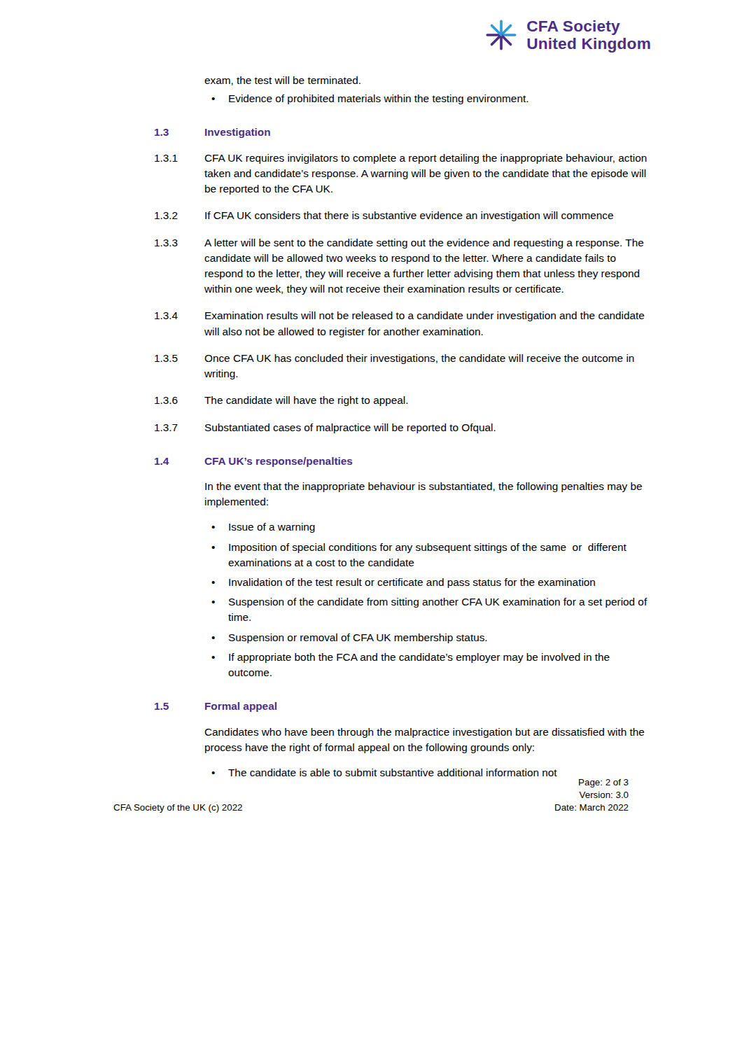CFA Society
United Kingdom
exam, the test will be terminated.
Evidence of prohibited materials within the testing environment.
1.3 Investigation
1.3.1
CFA UK requires invigilators to complete a report detailing the inappropriate behaviour, action taken and candidate’s response. A warning will be given to the candidate that the episode will be reported to the CFA UK.
1.3.2
If CFA UK considers that there is substantive evidence an investigation will commence
1.3.3
A letter will be sent to the candidate setting out the evidence and requesting a response. The candidate will be allowed two weeks to respond to the letter. Where a candidate fails to respond to the letter, they will receive a further letter advising them that unless they respond within one week, they will not receive their examination results or certificate.
1.3.4
Examination results will not be released to a candidate under investigation and the candidate will also not be allowed to register for another examination.
1.3.5
Once CFA UK has concluded their investigations, the candidate will receive the outcome in writing.
1.3.6
The candidate will have the right to appeal.
1.3.7
Substantiated cases of malpractice will be reported to Ofqual.
1.4 CFA UK’s response/penalties
In the event that the inappropriate behaviour is substantiated, the following penalties may be implemented:
Issue of a warning
Imposition of special conditions for any subsequent sittings of the same or different examinations at a cost to the candidate
Invalidation of the test result or certificate and pass status for the examination
Suspension of the candidate from sitting another CFA UK examination for a set period of time.
Suspension or removal of CFA UK membership status.
If appropriate both the FCA and the candidate’s employer may be involved in the outcome.
1.5 Formal appeal
Candidates who have been through the malpractice investigation but are dissatisfied with the process have the right of formal appeal on the following grounds only:
The candidate is able to submit substantive additional information not
CFA Society of the UK (c) 2022
Page: 2 of 3
Version: 3.0
Date: March 2022